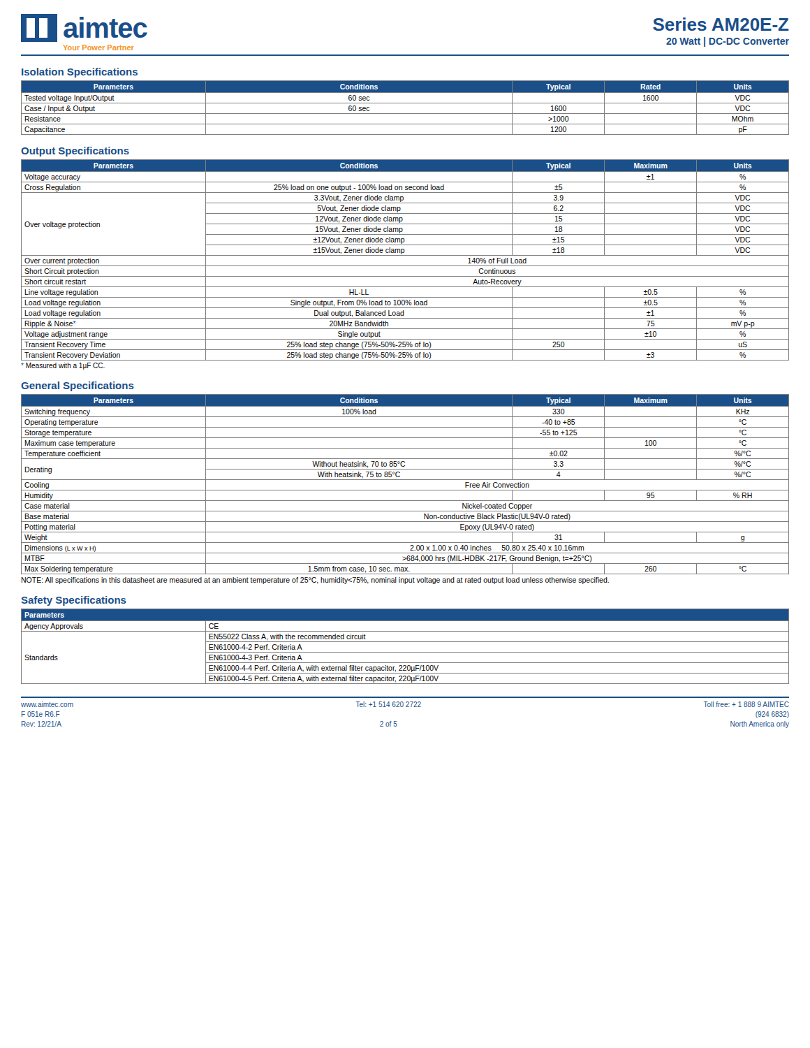aimtec
Your Power Partner
Series AM20E-Z
20 Watt | DC-DC Converter
Isolation Specifications
| Parameters | Conditions | Typical | Rated | Units |
| --- | --- | --- | --- | --- |
| Tested voltage Input/Output | 60 sec | | 1600 | VDC |
| Case / Input & Output | 60 sec | 1600 | | VDC |
| Resistance | | >1000 | | MOhm |
| Capacitance | | 1200 | | pF |
Output Specifications
| Parameters | Conditions | Typical | Maximum | Units |
| --- | --- | --- | --- | --- |
| Voltage accuracy | | | ±1 | % |
| Cross Regulation | 25% load on one output - 100% load on second load | ±5 | | % |
| Over voltage protection | 3.3Vout, Zener diode clamp | 3.9 | | VDC |
| 5Vout, Zener diode clamp | 6.2 | | VDC |
| 12Vout, Zener diode clamp | 15 | | VDC |
| 15Vout, Zener diode clamp | 18 | | VDC |
| ±12Vout, Zener diode clamp | ±15 | | VDC |
| ±15Vout, Zener diode clamp | ±18 | | VDC |
| Over current protection | 140% of Full Load |
| Short Circuit protection | Continuous |
| Short circuit restart | Auto-Recovery |
| Line voltage regulation | HL-LL | | ±0.5 | % |
| Load voltage regulation | Single output, From 0% load to 100% load | | ±0.5 | % |
| Load voltage regulation | Dual output, Balanced Load | | ±1 | % |
| Ripple & Noise * | 20MHz Bandwidth | | 75 | mV p-p |
| Voltage adjustment range | Single output | | ±10 | % |
| Transient Recovery Time | 25% load step change (75%-50%-25% of Io) | 250 | | uS |
| Transient Recovery Deviation | 25% load step change (75%-50%-25% of Io) | | ±3 | % |
* Measured with a 1µF CC.
General Specifications
| Parameters | Conditions | Typical | Maximum | Units |
| --- | --- | --- | --- | --- |
| Switching frequency | 100% load | 330 | | KHz |
| Operating temperature | | -40 to +85 | | °C |
| Storage temperature | | -55 to +125 | | °C |
| Maximum case temperature | | | 100 | °C |
| Temperature coefficient | | ±0.02 | | %/°C |
| Derating | Without heatsink, 70 to 85°C | 3.3 | | %/°C |
| With heatsink, 75 to 85°C | 4 | | %/°C |
| Cooling | Free Air Convection |
| Humidity | | | 95 | % RH |
| Case material | Nickel-coated Copper |
| Base material | Non-conductive Black Plastic(UL94V-0 rated) |
| Potting material | Epoxy (UL94V-0 rated) |
| Weight | | 31 | | g |
| Dimensions (L x W x H) | 2.00 x 1.00 x 0.40 inches 50.80 x 25.40 x 10.16mm |
| MTBF | >684,000 hrs (MIL-HDBK -217F, Ground Benign, t=+25°C) |
| Max Soldering temperature | 1.5mm from case, 10 sec. max. | | 260 | °C |
NOTE: All specifications in this datasheet are measured at an ambient temperature of 25°C, humidity<75%, nominal input voltage and at rated output load unless otherwise specified.
Safety Specifications
| Parameters |
| --- |
| Agency Approvals | CE |
| Standards | EN55022 Class A, with the recommended circuit |
| EN61000-4-2 Perf. Criteria A |
| EN61000-4-3 Perf. Criteria A |
| EN61000-4-4 Perf. Criteria A, with external filter capacitor, 220µF/100V |
| EN61000-4-5 Perf. Criteria A, with external filter capacitor, 220µF/100V |
www.aimtec.com
F 051e R6.F
Rev: 12/21/A
Tel: +1 514 620 2722
2 of 5
Toll free: + 1 888 9 AIMTEC
(924 6832)
North America only